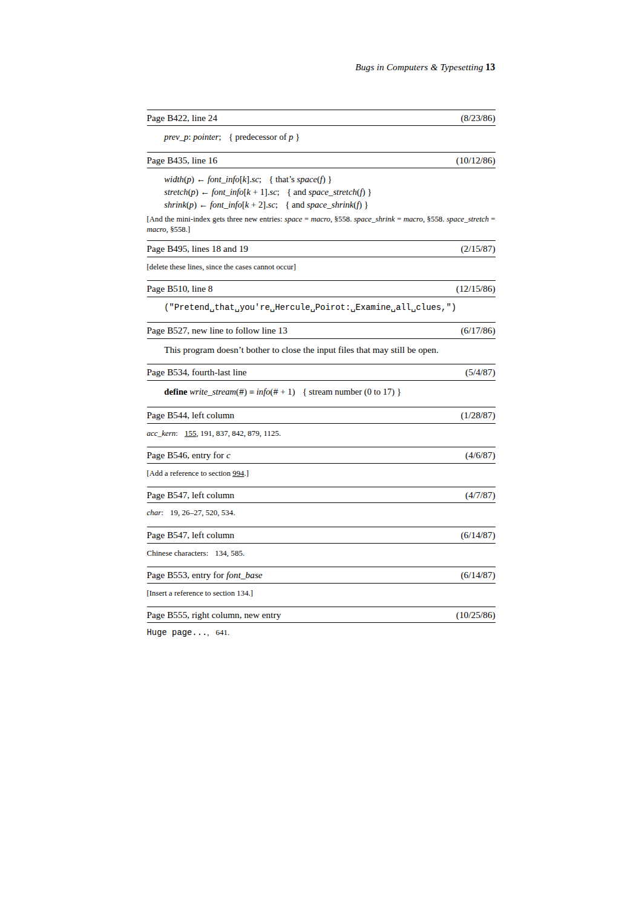Bugs in Computers & Typesetting 13
Page B422, line 24(8/23/86)
prev_p: pointer; { predecessor of p }
Page B435, line 16(10/12/86)
width(p) ← font_info[k].sc; { that’s space(f) }
stretch(p) ← font_info[k + 1].sc; { and space_stretch(f) }
shrink(p) ← font_info[k + 2].sc; { and space_shrink(f) }
[And the mini-index gets three new entries: space = macro, §558. space_shrink = macro, §558. space_stretch = macro, §558.]
Page B495, lines 18 and 19(2/15/87)
[delete these lines, since the cases cannot occur]
Page B510, line 8(12/15/86)
("Pretend that you're Hercule Poirot: Examine all clues,")
Page B527, new line to follow line 13(6/17/86)
This program doesn’t bother to close the input files that may still be open.
Page B534, fourth-last line(5/4/87)
define write_stream(#) ≡ info(# + 1) { stream number (0 to 17) }
Page B544, left column(1/28/87)
acc_kern: 155, 191, 837, 842, 879, 1125.
Page B546, entry for c(4/6/87)
[Add a reference to section 994.]
Page B547, left column(4/7/87)
char: 19, 26–27, 520, 534.
Page B547, left column(6/14/87)
Chinese characters: 134, 585.
Page B553, entry for font_base(6/14/87)
[Insert a reference to section 134.]
Page B555, right column, new entry(10/25/86)
Huge page..., 641.